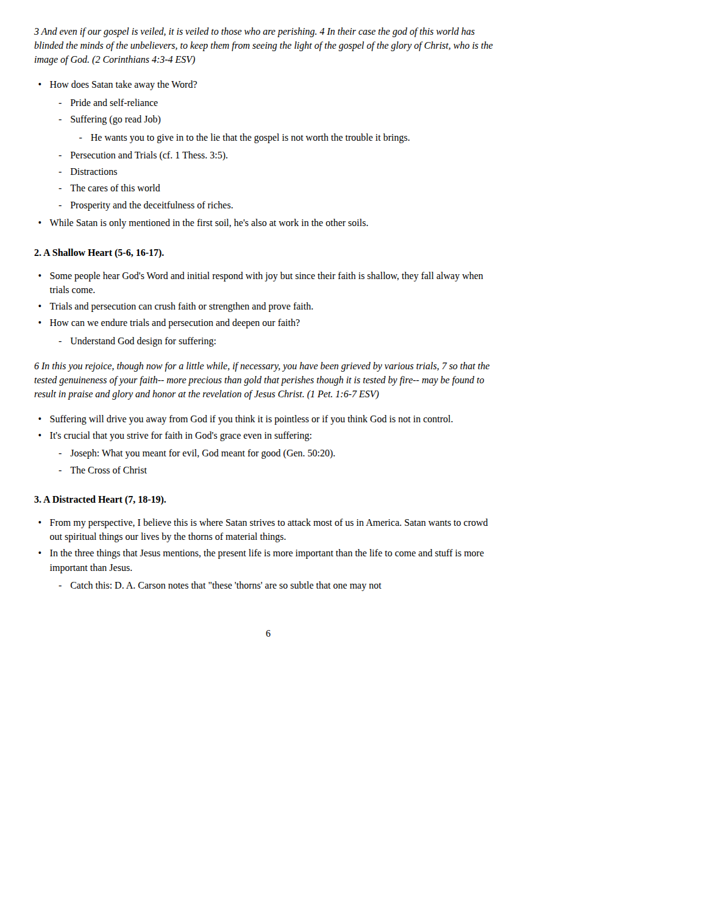3 And even if our gospel is veiled, it is veiled to those who are perishing. 4 In their case the god of this world has blinded the minds of the unbelievers, to keep them from seeing the light of the gospel of the glory of Christ, who is the image of God. (2 Corinthians 4:3-4 ESV)
How does Satan take away the Word?
Pride and self-reliance
Suffering (go read Job)
He wants you to give in to the lie that the gospel is not worth the trouble it brings.
Persecution and Trials (cf. 1 Thess. 3:5).
Distractions
The cares of this world
Prosperity and the deceitfulness of riches.
While Satan is only mentioned in the first soil, he's also at work in the other soils.
2. A Shallow Heart (5-6, 16-17).
Some people hear God's Word and initial respond with joy but since their faith is shallow, they fall alway when trials come.
Trials and persecution can crush faith or strengthen and prove faith.
How can we endure trials and persecution and deepen our faith?
Understand God design for suffering:
6 In this you rejoice, though now for a little while, if necessary, you have been grieved by various trials, 7 so that the tested genuineness of your faith-- more precious than gold that perishes though it is tested by fire-- may be found to result in praise and glory and honor at the revelation of Jesus Christ. (1 Pet. 1:6-7 ESV)
Suffering will drive you away from God if you think it is pointless or if you think God is not in control.
It's crucial that you strive for faith in God's grace even in suffering:
Joseph: What you meant for evil, God meant for good (Gen. 50:20).
The Cross of Christ
3. A Distracted Heart (7, 18-19).
From my perspective, I believe this is where Satan strives to attack most of us in America. Satan wants to crowd out spiritual things our lives by the thorns of material things.
In the three things that Jesus mentions, the present life is more important than the life to come and stuff is more important than Jesus.
Catch this: D. A. Carson notes that "these 'thorns' are so subtle that one may not
6